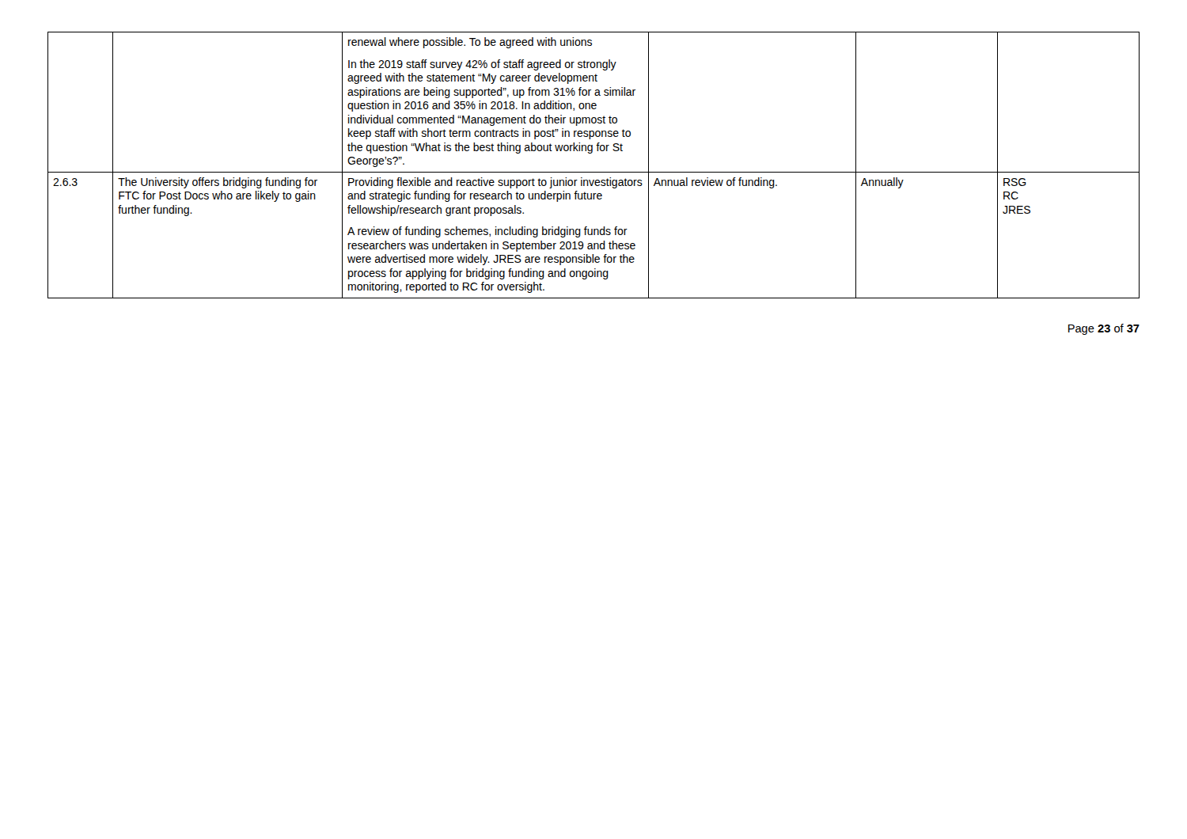| | | renewal where possible. To be agreed with unions In the 2019 staff survey 42% of staff agreed or strongly agreed with the statement “My career development aspirations are being supported”, up from 31% for a similar question in 2016 and 35% in 2018. In addition, one individual commented “Management do their upmost to keep staff with short term contracts in post” in response to the question “What is the best thing about working for St George’s?”. | | | |
| 2.6.3 | The University offers bridging funding for FTC for Post Docs who are likely to gain further funding. | Providing flexible and reactive support to junior investigators and strategic funding for research to underpin future fellowship/research grant proposals. A review of funding schemes, including bridging funds for researchers was undertaken in September 2019 and these were advertised more widely. JRES are responsible for the process for applying for bridging funding and ongoing monitoring, reported to RC for oversight. | Annual review of funding. | Annually | RSG RC JRES |
Page 23 of 37